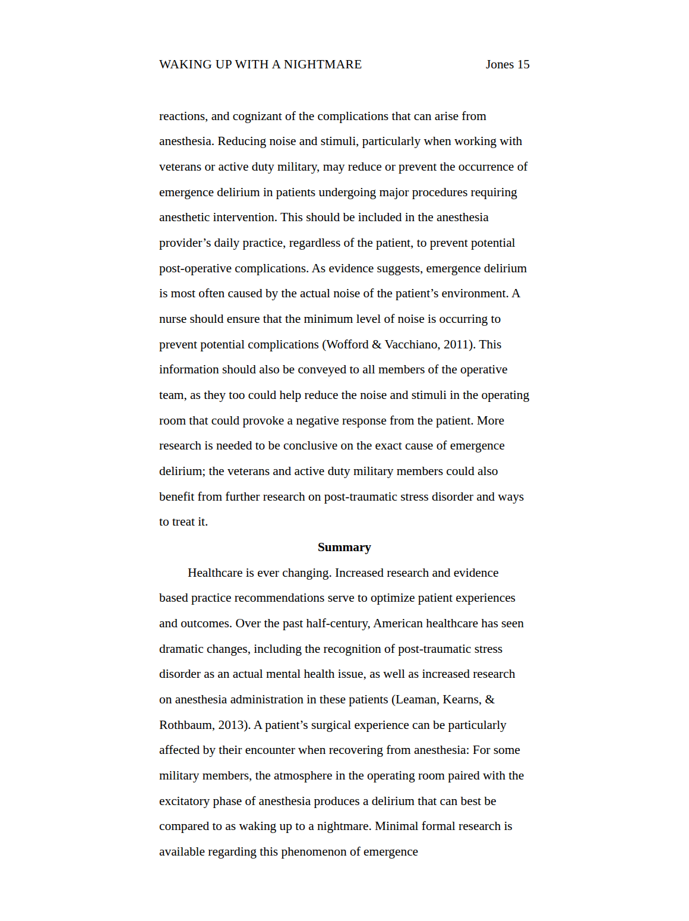WAKING UP WITH A NIGHTMARE Jones 15
reactions, and cognizant of the complications that can arise from anesthesia. Reducing noise and stimuli, particularly when working with veterans or active duty military, may reduce or prevent the occurrence of emergence delirium in patients undergoing major procedures requiring anesthetic intervention. This should be included in the anesthesia provider’s daily practice, regardless of the patient, to prevent potential post-operative complications. As evidence suggests, emergence delirium is most often caused by the actual noise of the patient’s environment. A nurse should ensure that the minimum level of noise is occurring to prevent potential complications (Wofford & Vacchiano, 2011). This information should also be conveyed to all members of the operative team, as they too could help reduce the noise and stimuli in the operating room that could provoke a negative response from the patient. More research is needed to be conclusive on the exact cause of emergence delirium; the veterans and active duty military members could also benefit from further research on post-traumatic stress disorder and ways to treat it.
Summary
Healthcare is ever changing. Increased research and evidence based practice recommendations serve to optimize patient experiences and outcomes. Over the past half-century, American healthcare has seen dramatic changes, including the recognition of post-traumatic stress disorder as an actual mental health issue, as well as increased research on anesthesia administration in these patients (Leaman, Kearns, & Rothbaum, 2013). A patient’s surgical experience can be particularly affected by their encounter when recovering from anesthesia: For some military members, the atmosphere in the operating room paired with the excitatory phase of anesthesia produces a delirium that can best be compared to as waking up to a nightmare. Minimal formal research is available regarding this phenomenon of emergence